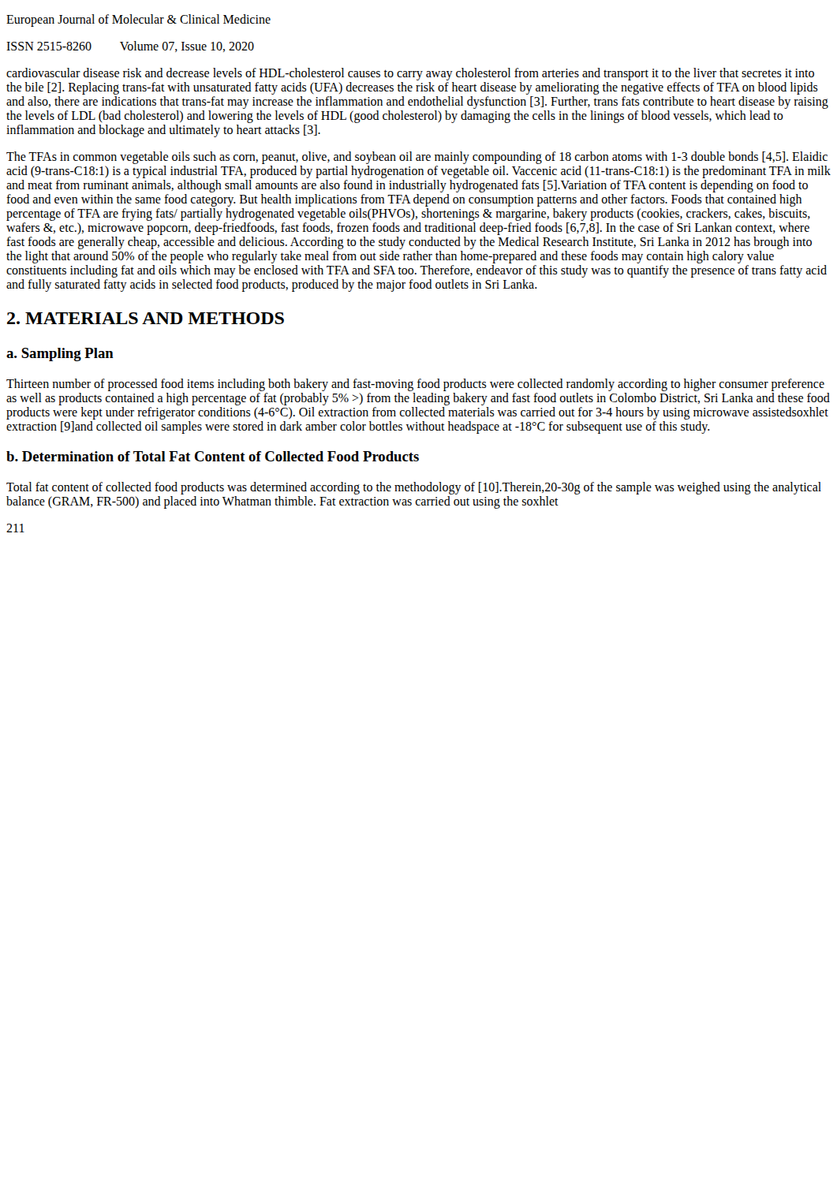European Journal of Molecular & Clinical Medicine
ISSN 2515-8260 Volume 07, Issue 10, 2020
cardiovascular disease risk and decrease levels of HDL-cholesterol causes to carry away cholesterol from arteries and transport it to the liver that secretes it into the bile [2]. Replacing trans-fat with unsaturated fatty acids (UFA) decreases the risk of heart disease by ameliorating the negative effects of TFA on blood lipids and also, there are indications that trans-fat may increase the inflammation and endothelial dysfunction [3]. Further, trans fats contribute to heart disease by raising the levels of LDL (bad cholesterol) and lowering the levels of HDL (good cholesterol) by damaging the cells in the linings of blood vessels, which lead to inflammation and blockage and ultimately to heart attacks [3].
The TFAs in common vegetable oils such as corn, peanut, olive, and soybean oil are mainly compounding of 18 carbon atoms with 1-3 double bonds [4,5]. Elaidic acid (9-trans-C18:1) is a typical industrial TFA, produced by partial hydrogenation of vegetable oil. Vaccenic acid (11-trans-C18:1) is the predominant TFA in milk and meat from ruminant animals, although small amounts are also found in industrially hydrogenated fats [5].Variation of TFA content is depending on food to food and even within the same food category. But health implications from TFA depend on consumption patterns and other factors. Foods that contained high percentage of TFA are frying fats/ partially hydrogenated vegetable oils(PHVOs), shortenings & margarine, bakery products (cookies, crackers, cakes, biscuits, wafers &, etc.), microwave popcorn, deep-friedfoods, fast foods, frozen foods and traditional deep-fried foods [6,7,8]. In the case of Sri Lankan context, where fast foods are generally cheap, accessible and delicious. According to the study conducted by the Medical Research Institute, Sri Lanka in 2012 has brough into the light that around 50% of the people who regularly take meal from out side rather than home-prepared and these foods may contain high calory value constituents including fat and oils which may be enclosed with TFA and SFA too. Therefore, endeavor of this study was to quantify the presence of trans fatty acid and fully saturated fatty acids in selected food products, produced by the major food outlets in Sri Lanka.
2. MATERIALS AND METHODS
a. Sampling Plan
Thirteen number of processed food items including both bakery and fast-moving food products were collected randomly according to higher consumer preference as well as products contained a high percentage of fat (probably 5% >) from the leading bakery and fast food outlets in Colombo District, Sri Lanka and these food products were kept under refrigerator conditions (4-6°C). Oil extraction from collected materials was carried out for 3-4 hours by using microwave assistedsoxhlet extraction [9]and collected oil samples were stored in dark amber color bottles without headspace at -18°C for subsequent use of this study.
b. Determination of Total Fat Content of Collected Food Products
Total fat content of collected food products was determined according to the methodology of [10].Therein,20-30g of the sample was weighed using the analytical balance (GRAM, FR-500) and placed into Whatman thimble. Fat extraction was carried out using the soxhlet
211